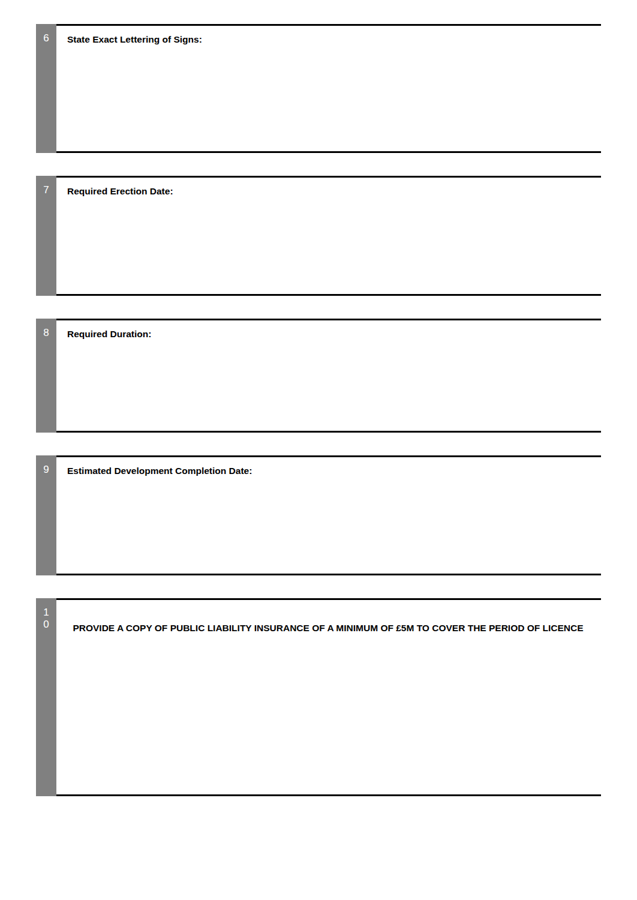6
State Exact Lettering of Signs:
7
Required Erection Date:
8
Required Duration:
9
Estimated Development Completion Date:
1
0
PROVIDE A COPY OF PUBLIC LIABILITY INSURANCE OF A MINIMUM OF £5M TO COVER THE PERIOD OF LICENCE